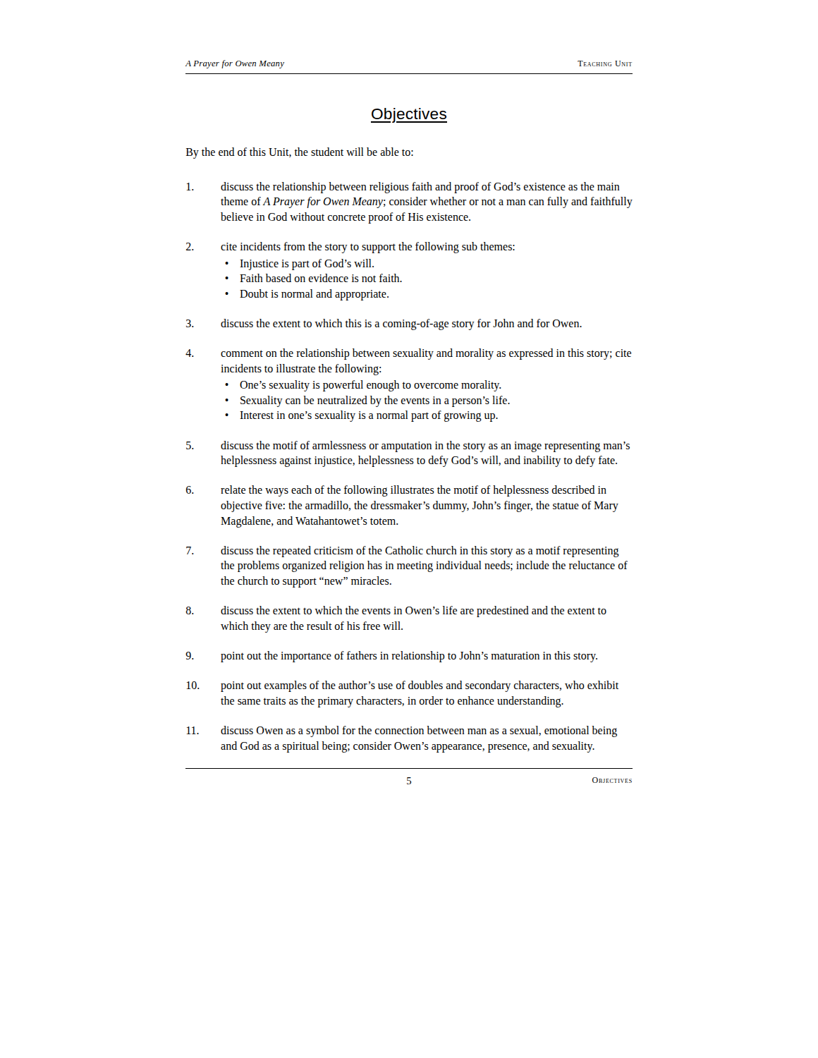A Prayer for Owen Meany Teaching Unit
Objectives
By the end of this Unit, the student will be able to:
discuss the relationship between religious faith and proof of God’s existence as the main theme of A Prayer for Owen Meany; consider whether or not a man can fully and faithfully believe in God without concrete proof of His existence.
cite incidents from the story to support the following sub themes:
Injustice is part of God’s will.
Faith based on evidence is not faith.
Doubt is normal and appropriate.
discuss the extent to which this is a coming-of-age story for John and for Owen.
comment on the relationship between sexuality and morality as expressed in this story; cite incidents to illustrate the following:
One’s sexuality is powerful enough to overcome morality.
Sexuality can be neutralized by the events in a person’s life.
Interest in one’s sexuality is a normal part of growing up.
discuss the motif of armlessness or amputation in the story as an image representing man’s helplessness against injustice, helplessness to defy God’s will, and inability to defy fate.
relate the ways each of the following illustrates the motif of helplessness described in objective five: the armadillo, the dressmaker’s dummy, John’s finger, the statue of Mary Magdalene, and Watahantowet’s totem.
discuss the repeated criticism of the Catholic church in this story as a motif representing the problems organized religion has in meeting individual needs; include the reluctance of the church to support “new” miracles.
discuss the extent to which the events in Owen’s life are predestined and the extent to which they are the result of his free will.
point out the importance of fathers in relationship to John’s maturation in this story.
point out examples of the author’s use of doubles and secondary characters, who exhibit the same traits as the primary characters, in order to enhance understanding.
discuss Owen as a symbol for the connection between man as a sexual, emotional being and God as a spiritual being; consider Owen’s appearance, presence, and sexuality.
5 Objectives